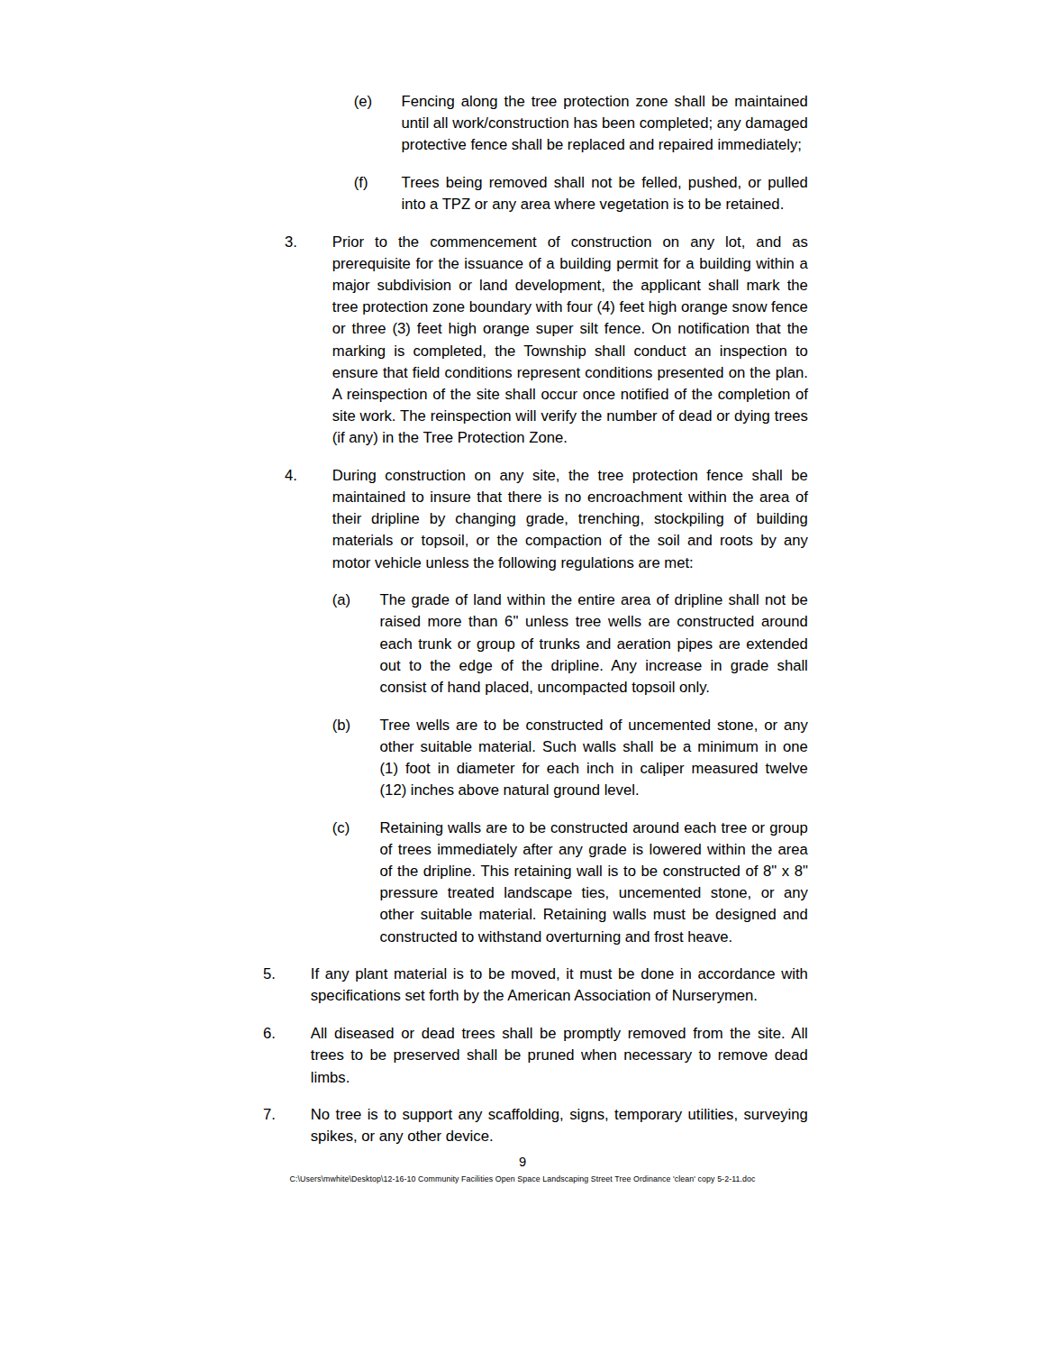(e)
Fencing along the tree protection zone shall be maintained until all work/construction has been completed; any damaged protective fence shall be replaced and repaired immediately;
(f)
Trees being removed shall not be felled, pushed, or pulled into a TPZ or any area where vegetation is to be retained.
3.
Prior to the commencement of construction on any lot, and as prerequisite for the issuance of a building permit for a building within a major subdivision or land development, the applicant shall mark the tree protection zone boundary with four (4) feet high orange snow fence or three (3) feet high orange super silt fence. On notification that the marking is completed, the Township shall conduct an inspection to ensure that field conditions represent conditions presented on the plan. A reinspection of the site shall occur once notified of the completion of site work. The reinspection will verify the number of dead or dying trees (if any) in the Tree Protection Zone.
4.
During construction on any site, the tree protection fence shall be maintained to insure that there is no encroachment within the area of their dripline by changing grade, trenching, stockpiling of building materials or topsoil, or the compaction of the soil and roots by any motor vehicle unless the following regulations are met:
(a)
The grade of land within the entire area of dripline shall not be raised more than 6" unless tree wells are constructed around each trunk or group of trunks and aeration pipes are extended out to the edge of the dripline. Any increase in grade shall consist of hand placed, uncompacted topsoil only.
(b)
Tree wells are to be constructed of uncemented stone, or any other suitable material. Such walls shall be a minimum in one (1) foot in diameter for each inch in caliper measured twelve (12) inches above natural ground level.
(c)
Retaining walls are to be constructed around each tree or group of trees immediately after any grade is lowered within the area of the dripline. This retaining wall is to be constructed of 8" x 8" pressure treated landscape ties, uncemented stone, or any other suitable material. Retaining walls must be designed and constructed to withstand overturning and frost heave.
5.
If any plant material is to be moved, it must be done in accordance with specifications set forth by the American Association of Nurserymen.
6.
All diseased or dead trees shall be promptly removed from the site. All trees to be preserved shall be pruned when necessary to remove dead limbs.
7.
No tree is to support any scaffolding, signs, temporary utilities, surveying spikes, or any other device.
9
C:\Users\mwhite\Desktop\12-16-10 Community Facilities Open Space Landscaping Street Tree Ordinance 'clean' copy 5-2-11.doc